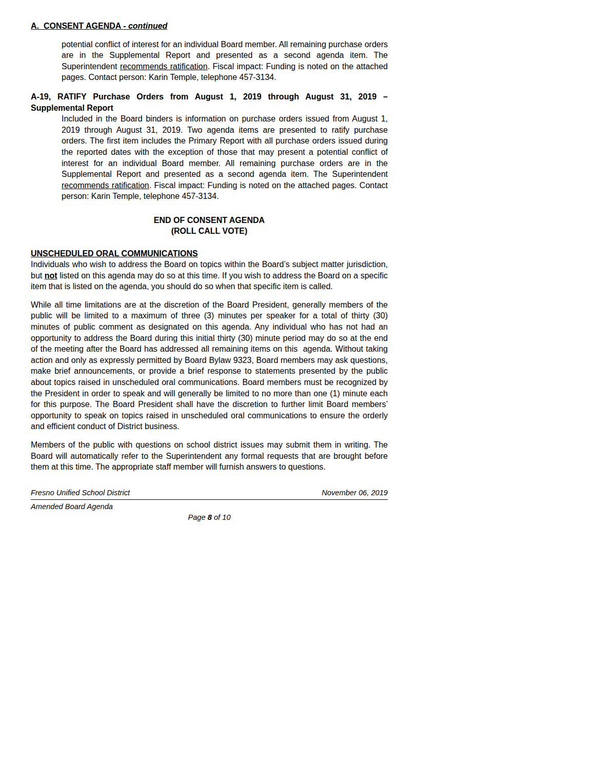A. CONSENT AGENDA - continued
potential conflict of interest for an individual Board member. All remaining purchase orders are in the Supplemental Report and presented as a second agenda item. The Superintendent recommends ratification. Fiscal impact: Funding is noted on the attached pages. Contact person: Karin Temple, telephone 457-3134.
A-19, RATIFY Purchase Orders from August 1, 2019 through August 31, 2019 – Supplemental Report
Included in the Board binders is information on purchase orders issued from August 1, 2019 through August 31, 2019. Two agenda items are presented to ratify purchase orders. The first item includes the Primary Report with all purchase orders issued during the reported dates with the exception of those that may present a potential conflict of interest for an individual Board member. All remaining purchase orders are in the Supplemental Report and presented as a second agenda item. The Superintendent recommends ratification. Fiscal impact: Funding is noted on the attached pages. Contact person: Karin Temple, telephone 457-3134.
END OF CONSENT AGENDA
(ROLL CALL VOTE)
UNSCHEDULED ORAL COMMUNICATIONS
Individuals who wish to address the Board on topics within the Board’s subject matter jurisdiction, but not listed on this agenda may do so at this time. If you wish to address the Board on a specific item that is listed on the agenda, you should do so when that specific item is called.
While all time limitations are at the discretion of the Board President, generally members of the public will be limited to a maximum of three (3) minutes per speaker for a total of thirty (30) minutes of public comment as designated on this agenda. Any individual who has not had an opportunity to address the Board during this initial thirty (30) minute period may do so at the end of the meeting after the Board has addressed all remaining items on this agenda. Without taking action and only as expressly permitted by Board Bylaw 9323, Board members may ask questions, make brief announcements, or provide a brief response to statements presented by the public about topics raised in unscheduled oral communications. Board members must be recognized by the President in order to speak and will generally be limited to no more than one (1) minute each for this purpose. The Board President shall have the discretion to further limit Board members’ opportunity to speak on topics raised in unscheduled oral communications to ensure the orderly and efficient conduct of District business.
Members of the public with questions on school district issues may submit them in writing. The Board will automatically refer to the Superintendent any formal requests that are brought before them at this time. The appropriate staff member will furnish answers to questions.
Fresno Unified School District November 06, 2019
Amended Board Agenda
Page 8 of 10